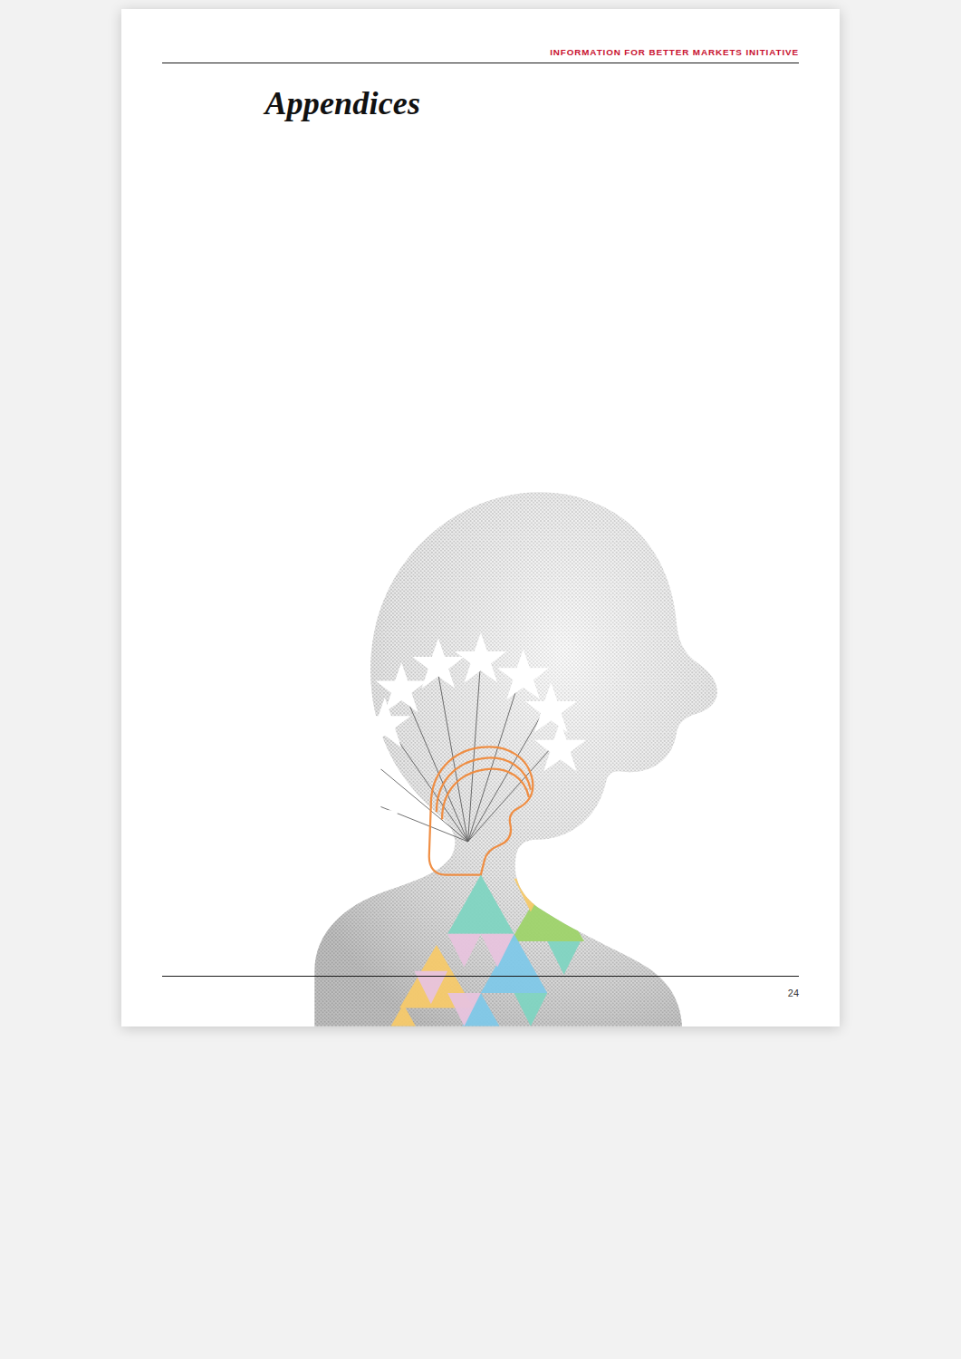Information for Better Markets Initiative
Appendices
24